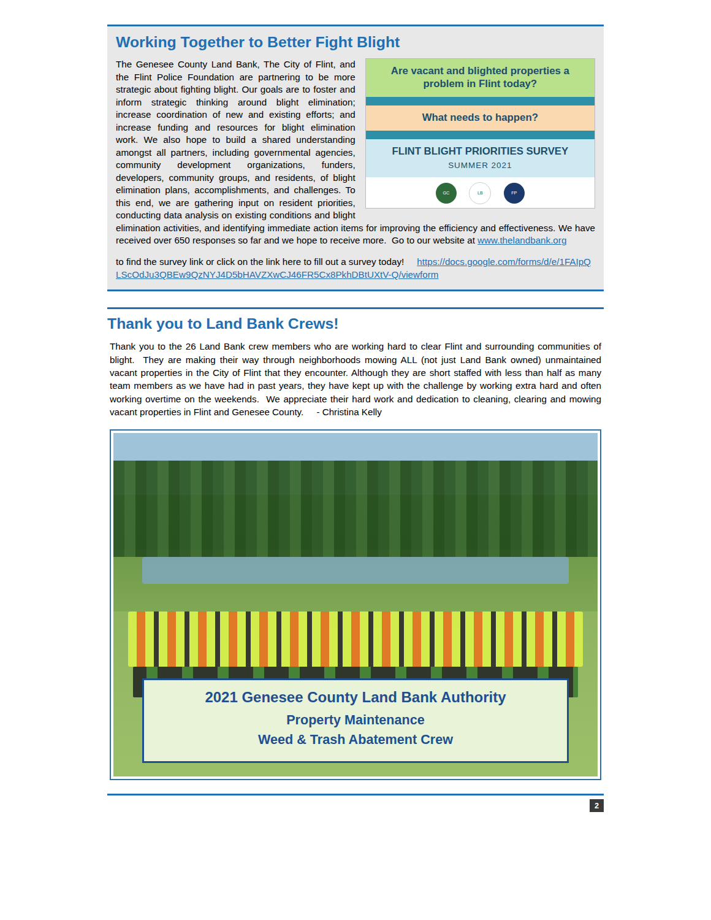Working Together to Better Fight Blight
Are vacant and blighted properties a problem in Flint today?
What needs to happen?
FLINT BLIGHT PRIORITIES SURVEY SUMMER 2021
GC LB FP
The Genesee County Land Bank, The City of Flint, and the Flint Police Foundation are partnering to be more strategic about fighting blight. Our goals are to foster and inform strategic thinking around blight elimination; increase coordination of new and existing efforts; and increase funding and resources for blight elimination work. We also hope to build a shared understanding amongst all partners, including governmental agencies, community development organizations, funders, developers, community groups, and residents, of blight elimination plans, accomplishments, and challenges. To this end, we are gathering input on resident priorities, conducting data analysis on existing conditions and blight elimination activities, and identifying immediate action items for improving the efficiency and effectiveness. We have received over 650 responses so far and we hope to receive more. Go to our website at www.thelandbank.org
to find the survey link or click on the link here to fill out a survey today! https://docs.google.com/forms/d/e/1FAIpQLScOdJu3QBEw9QzNYJ4D5bHAVZXwCJ46FR5Cx8PkhDBtUXtV-Q/viewform
Thank you to Land Bank Crews!
Thank you to the 26 Land Bank crew members who are working hard to clear Flint and surrounding communities of blight. They are making their way through neighborhoods mowing ALL (not just Land Bank owned) unmaintained vacant properties in the City of Flint that they encounter. Although they are short staffed with less than half as many team members as we have had in past years, they have kept up with the challenge by working extra hard and often working overtime on the weekends. We appreciate their hard work and dedication to cleaning, clearing and mowing vacant properties in Flint and Genesee County. - Christina Kelly
2021 Genesee County Land Bank Authority
Property Maintenance
Weed & Trash Abatement Crew
2